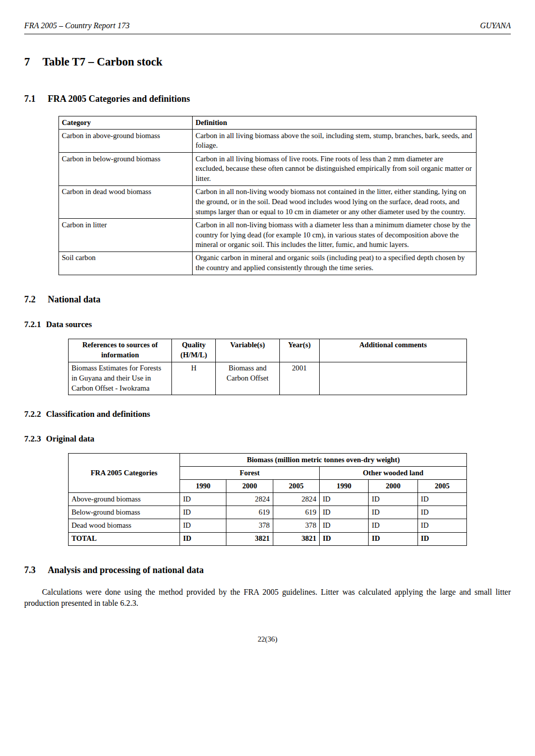FRA 2005 – Country Report 173 GUYANA
7 Table T7 – Carbon stock
7.1 FRA 2005 Categories and definitions
| Category | Definition |
| --- | --- |
| Carbon in above-ground biomass | Carbon in all living biomass above the soil, including stem, stump, branches, bark, seeds, and foliage. |
| Carbon in below-ground biomass | Carbon in all living biomass of live roots. Fine roots of less than 2 mm diameter are excluded, because these often cannot be distinguished empirically from soil organic matter or litter. |
| Carbon in dead wood biomass | Carbon in all non-living woody biomass not contained in the litter, either standing, lying on the ground, or in the soil. Dead wood includes wood lying on the surface, dead roots, and stumps larger than or equal to 10 cm in diameter or any other diameter used by the country. |
| Carbon in litter | Carbon in all non-living biomass with a diameter less than a minimum diameter chose by the country for lying dead (for example 10 cm), in various states of decomposition above the mineral or organic soil. This includes the litter, fumic, and humic layers. |
| Soil carbon | Organic carbon in mineral and organic soils (including peat) to a specified depth chosen by the country and applied consistently through the time series. |
7.2 National data
7.2.1 Data sources
| References to sources of information | Quality (H/M/L) | Variable(s) | Year(s) | Additional comments |
| --- | --- | --- | --- | --- |
| Biomass Estimates for Forests in Guyana and their Use in Carbon Offset - Iwokrama | H | Biomass and Carbon Offset | 2001 | |
7.2.2 Classification and definitions
7.2.3 Original data
| FRA 2005 Categories | Biomass (million metric tonnes oven-dry weight) |
| --- | --- |
| Forest | Other wooded land |
| 1990 | 2000 | 2005 | 1990 | 2000 | 2005 |
| Above-ground biomass | ID | 2824 | 2824 | ID | ID | ID |
| Below-ground biomass | ID | 619 | 619 | ID | ID | ID |
| Dead wood biomass | ID | 378 | 378 | ID | ID | ID |
| TOTAL | ID | 3821 | 3821 | ID | ID | ID |
7.3 Analysis and processing of national data
Calculations were done using the method provided by the FRA 2005 guidelines. Litter was calculated applying the large and small litter production presented in table 6.2.3.
22(36)